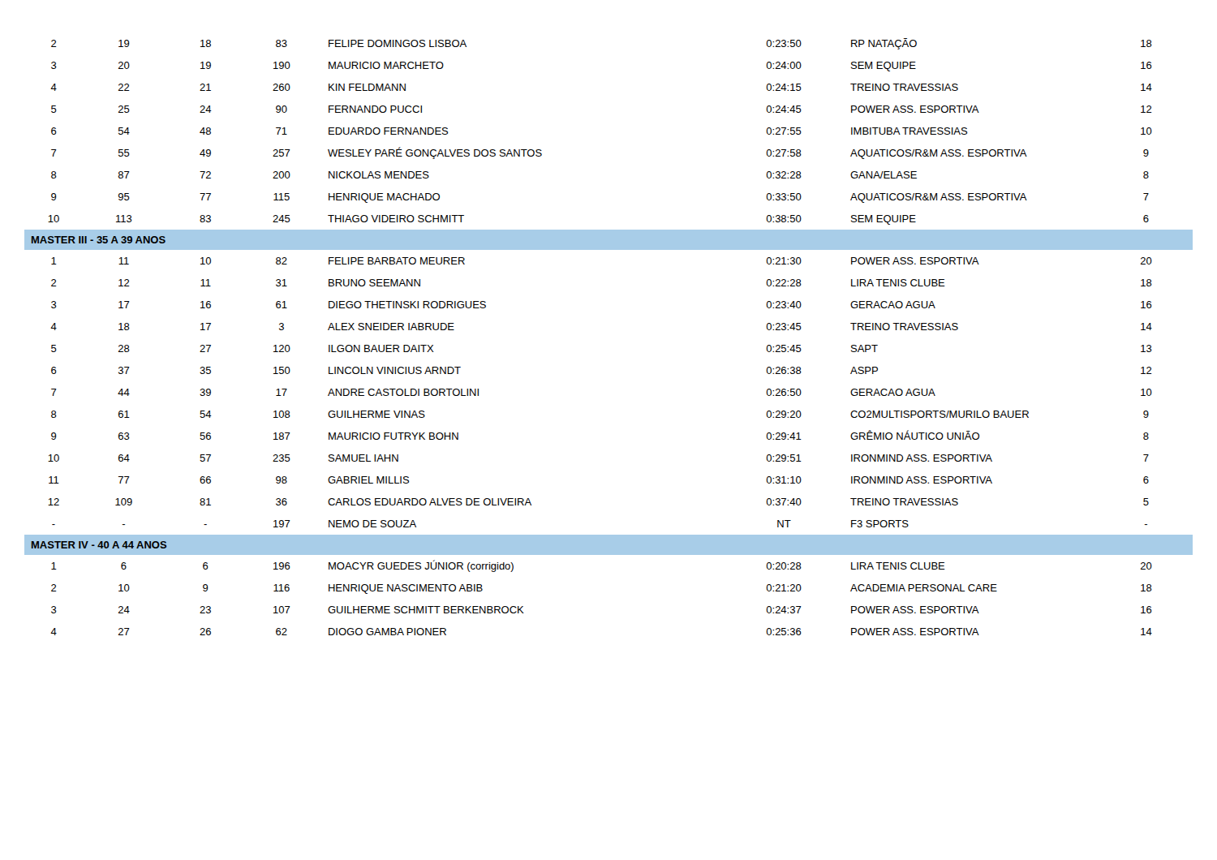| 2 | 19 | 18 | 83 | FELIPE DOMINGOS LISBOA | 0:23:50 | RP NATAÇÃO | 18 |
| 3 | 20 | 19 | 190 | MAURICIO MARCHETO | 0:24:00 | SEM EQUIPE | 16 |
| 4 | 22 | 21 | 260 | KIN FELDMANN | 0:24:15 | TREINO TRAVESSIAS | 14 |
| 5 | 25 | 24 | 90 | FERNANDO PUCCI | 0:24:45 | POWER ASS. ESPORTIVA | 12 |
| 6 | 54 | 48 | 71 | EDUARDO FERNANDES | 0:27:55 | IMBITUBA TRAVESSIAS | 10 |
| 7 | 55 | 49 | 257 | WESLEY PARÉ GONÇALVES DOS SANTOS | 0:27:58 | AQUATICOS/R&M ASS. ESPORTIVA | 9 |
| 8 | 87 | 72 | 200 | NICKOLAS MENDES | 0:32:28 | GANA/ELASE | 8 |
| 9 | 95 | 77 | 115 | HENRIQUE MACHADO | 0:33:50 | AQUATICOS/R&M ASS. ESPORTIVA | 7 |
| 10 | 113 | 83 | 245 | THIAGO VIDEIRO SCHMITT | 0:38:50 | SEM EQUIPE | 6 |
| MASTER III - 35 A 39 ANOS |
| 1 | 11 | 10 | 82 | FELIPE BARBATO MEURER | 0:21:30 | POWER ASS. ESPORTIVA | 20 |
| 2 | 12 | 11 | 31 | BRUNO SEEMANN | 0:22:28 | LIRA TENIS CLUBE | 18 |
| 3 | 17 | 16 | 61 | DIEGO THETINSKI RODRIGUES | 0:23:40 | GERACAO AGUA | 16 |
| 4 | 18 | 17 | 3 | ALEX SNEIDER IABRUDE | 0:23:45 | TREINO TRAVESSIAS | 14 |
| 5 | 28 | 27 | 120 | ILGON BAUER DAITX | 0:25:45 | SAPT | 13 |
| 6 | 37 | 35 | 150 | LINCOLN VINICIUS ARNDT | 0:26:38 | ASPP | 12 |
| 7 | 44 | 39 | 17 | ANDRE CASTOLDI BORTOLINI | 0:26:50 | GERACAO AGUA | 10 |
| 8 | 61 | 54 | 108 | GUILHERME VINAS | 0:29:20 | CO2MULTISPORTS/MURILO BAUER | 9 |
| 9 | 63 | 56 | 187 | MAURICIO FUTRYK BOHN | 0:29:41 | GRÊMIO NÁUTICO UNIÃO | 8 |
| 10 | 64 | 57 | 235 | SAMUEL IAHN | 0:29:51 | IRONMIND ASS. ESPORTIVA | 7 |
| 11 | 77 | 66 | 98 | GABRIEL MILLIS | 0:31:10 | IRONMIND ASS. ESPORTIVA | 6 |
| 12 | 109 | 81 | 36 | CARLOS EDUARDO ALVES DE OLIVEIRA | 0:37:40 | TREINO TRAVESSIAS | 5 |
| - | - | - | 197 | NEMO DE SOUZA | NT | F3 SPORTS | - |
| MASTER IV - 40 A 44 ANOS |
| 1 | 6 | 6 | 196 | MOACYR GUEDES JÚNIOR (corrigido) | 0:20:28 | LIRA TENIS CLUBE | 20 |
| 2 | 10 | 9 | 116 | HENRIQUE NASCIMENTO ABIB | 0:21:20 | ACADEMIA PERSONAL CARE | 18 |
| 3 | 24 | 23 | 107 | GUILHERME SCHMITT BERKENBROCK | 0:24:37 | POWER ASS. ESPORTIVA | 16 |
| 4 | 27 | 26 | 62 | DIOGO GAMBA PIONER | 0:25:36 | POWER ASS. ESPORTIVA | 14 |